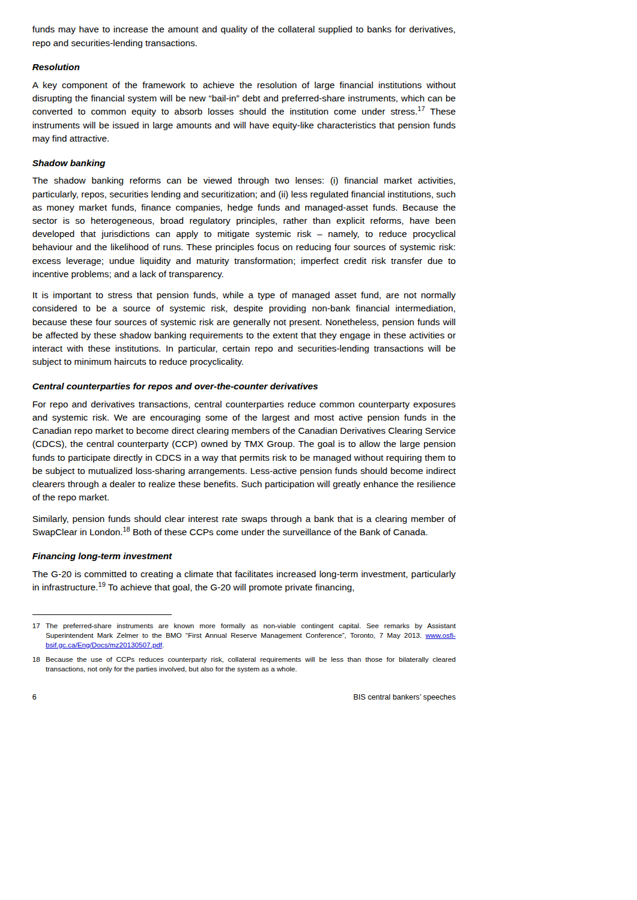funds may have to increase the amount and quality of the collateral supplied to banks for derivatives, repo and securities-lending transactions.
Resolution
A key component of the framework to achieve the resolution of large financial institutions without disrupting the financial system will be new “bail-in” debt and preferred-share instruments, which can be converted to common equity to absorb losses should the institution come under stress.17 These instruments will be issued in large amounts and will have equity-like characteristics that pension funds may find attractive.
Shadow banking
The shadow banking reforms can be viewed through two lenses: (i) financial market activities, particularly, repos, securities lending and securitization; and (ii) less regulated financial institutions, such as money market funds, finance companies, hedge funds and managed-asset funds. Because the sector is so heterogeneous, broad regulatory principles, rather than explicit reforms, have been developed that jurisdictions can apply to mitigate systemic risk – namely, to reduce procyclical behaviour and the likelihood of runs. These principles focus on reducing four sources of systemic risk: excess leverage; undue liquidity and maturity transformation; imperfect credit risk transfer due to incentive problems; and a lack of transparency.
It is important to stress that pension funds, while a type of managed asset fund, are not normally considered to be a source of systemic risk, despite providing non-bank financial intermediation, because these four sources of systemic risk are generally not present. Nonetheless, pension funds will be affected by these shadow banking requirements to the extent that they engage in these activities or interact with these institutions. In particular, certain repo and securities-lending transactions will be subject to minimum haircuts to reduce procyclicality.
Central counterparties for repos and over-the-counter derivatives
For repo and derivatives transactions, central counterparties reduce common counterparty exposures and systemic risk. We are encouraging some of the largest and most active pension funds in the Canadian repo market to become direct clearing members of the Canadian Derivatives Clearing Service (CDCS), the central counterparty (CCP) owned by TMX Group. The goal is to allow the large pension funds to participate directly in CDCS in a way that permits risk to be managed without requiring them to be subject to mutualized loss-sharing arrangements. Less-active pension funds should become indirect clearers through a dealer to realize these benefits. Such participation will greatly enhance the resilience of the repo market.
Similarly, pension funds should clear interest rate swaps through a bank that is a clearing member of SwapClear in London.18 Both of these CCPs come under the surveillance of the Bank of Canada.
Financing long-term investment
The G-20 is committed to creating a climate that facilitates increased long-term investment, particularly in infrastructure.19 To achieve that goal, the G-20 will promote private financing,
17
The preferred-share instruments are known more formally as non-viable contingent capital. See remarks by Assistant Superintendent Mark Zelmer to the BMO “First Annual Reserve Management Conference”, Toronto, 7 May 2013. www.osfi-bsif.gc.ca/Eng/Docs/mz20130507.pdf.
18
Because the use of CCPs reduces counterparty risk, collateral requirements will be less than those for bilaterally cleared transactions, not only for the parties involved, but also for the system as a whole.
6
BIS central bankers’ speeches